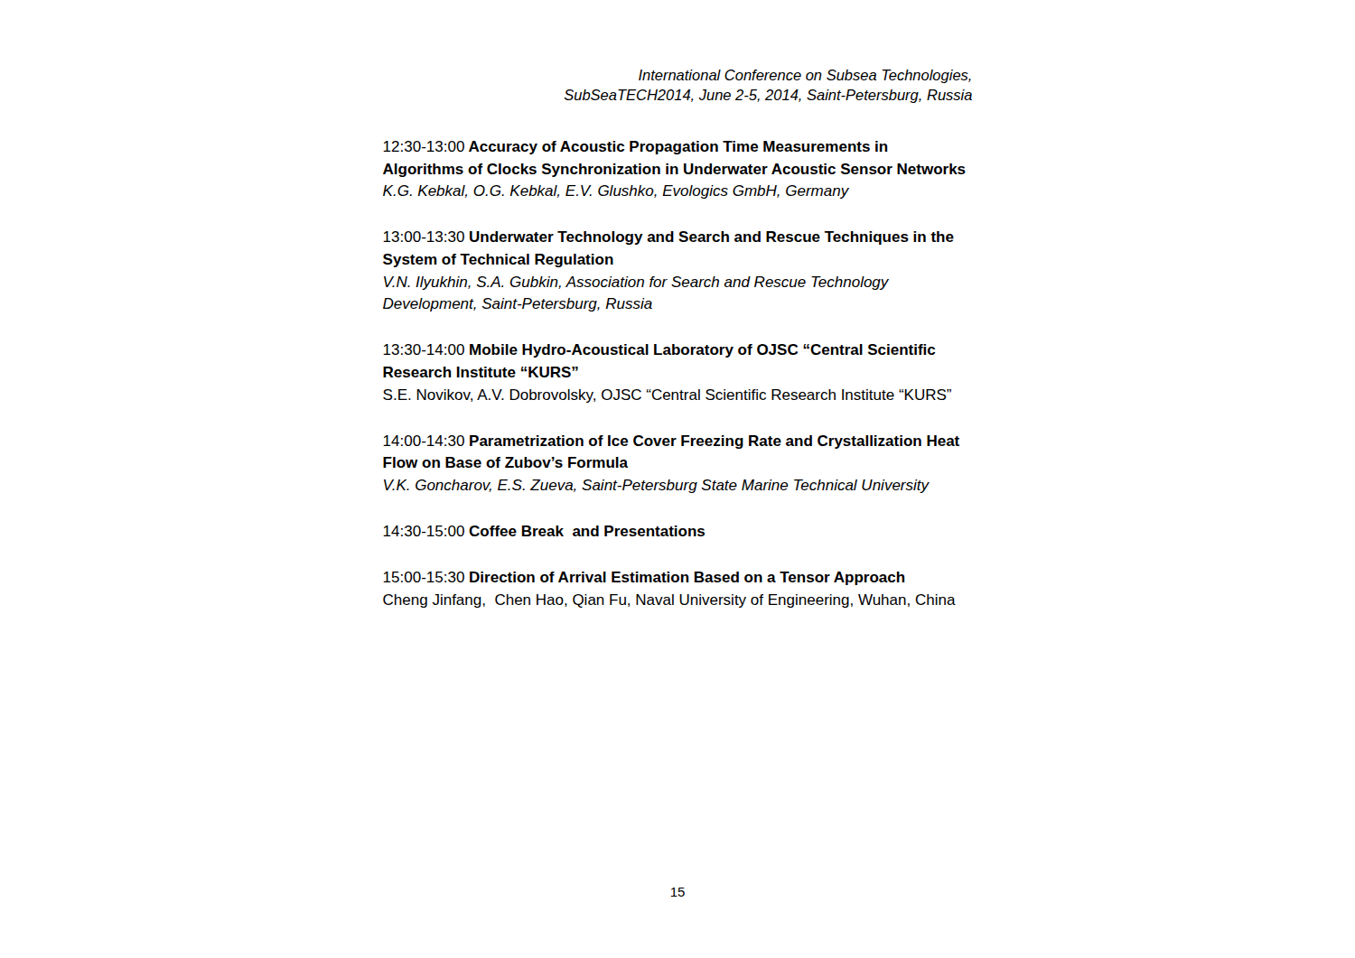International Conference on Subsea Technologies, SubSeaTECH2014, June 2-5, 2014, Saint-Petersburg, Russia
12:30-13:00 Accuracy of Acoustic Propagation Time Measurements in Algorithms of Clocks Synchronization in Underwater Acoustic Sensor Networks
K.G. Kebkal, O.G. Kebkal, E.V. Glushko, Evologics GmbH, Germany
13:00-13:30 Underwater Technology and Search and Rescue Techniques in the System of Technical Regulation
V.N. Ilyukhin, S.A. Gubkin, Association for Search and Rescue Technology Development, Saint-Petersburg, Russia
13:30-14:00 Mobile Hydro-Acoustical Laboratory of OJSC “Central Scientific Research Institute “KURS”
S.E. Novikov, A.V. Dobrovolsky, OJSC “Central Scientific Research Institute “KURS”
14:00-14:30 Parametrization of Ice Cover Freezing Rate and Crystallization Heat Flow on Base of Zubov’s Formula
V.K. Goncharov, E.S. Zueva, Saint-Petersburg State Marine Technical University
14:30-15:00 Coffee Break and Presentations
15:00-15:30 Direction of Arrival Estimation Based on a Tensor Approach
Cheng Jinfang, Chen Hao, Qian Fu, Naval University of Engineering, Wuhan, China
15